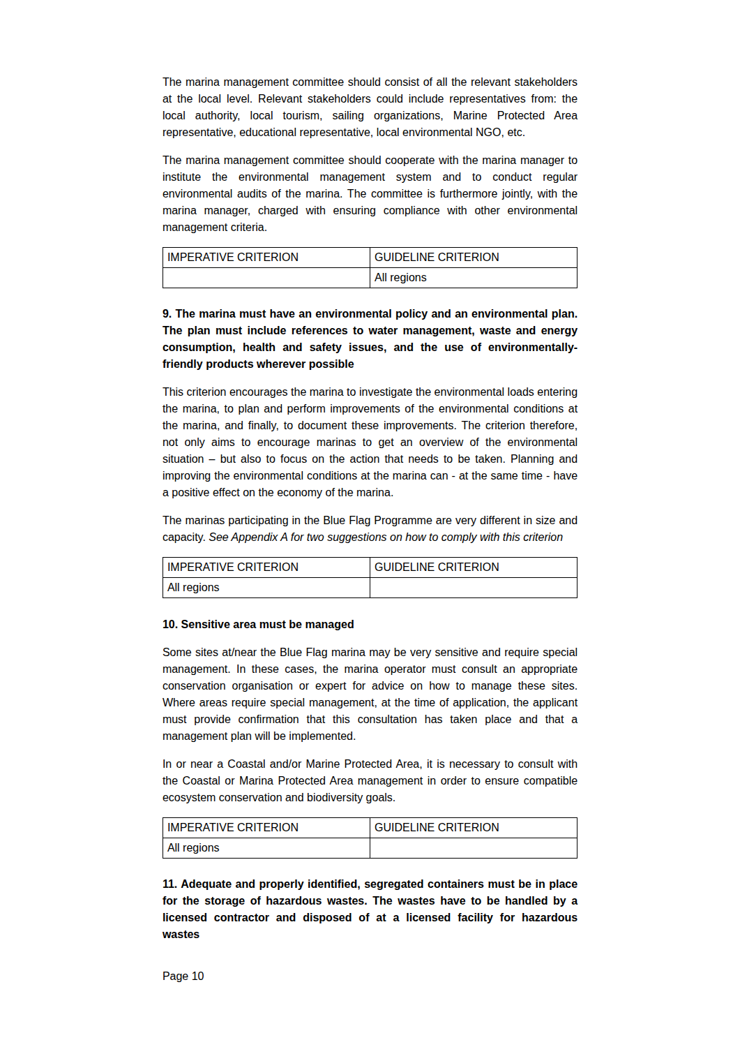The marina management committee should consist of all the relevant stakeholders at the local level. Relevant stakeholders could include representatives from: the local authority, local tourism, sailing organizations, Marine Protected Area representative, educational representative, local environmental NGO, etc.
The marina management committee should cooperate with the marina manager to institute the environmental management system and to conduct regular environmental audits of the marina. The committee is furthermore jointly, with the marina manager, charged with ensuring compliance with other environmental management criteria.
| IMPERATIVE CRITERION | GUIDELINE CRITERION |
| | All regions |
9. The marina must have an environmental policy and an environmental plan. The plan must include references to water management, waste and energy consumption, health and safety issues, and the use of environmentally-friendly products wherever possible
This criterion encourages the marina to investigate the environmental loads entering the marina, to plan and perform improvements of the environmental conditions at the marina, and finally, to document these improvements. The criterion therefore, not only aims to encourage marinas to get an overview of the environmental situation – but also to focus on the action that needs to be taken. Planning and improving the environmental conditions at the marina can - at the same time - have a positive effect on the economy of the marina.
The marinas participating in the Blue Flag Programme are very different in size and capacity. See Appendix A for two suggestions on how to comply with this criterion
| IMPERATIVE CRITERION | GUIDELINE CRITERION |
| All regions | |
10. Sensitive area must be managed
Some sites at/near the Blue Flag marina may be very sensitive and require special management. In these cases, the marina operator must consult an appropriate conservation organisation or expert for advice on how to manage these sites. Where areas require special management, at the time of application, the applicant must provide confirmation that this consultation has taken place and that a management plan will be implemented.
In or near a Coastal and/or Marine Protected Area, it is necessary to consult with the Coastal or Marina Protected Area management in order to ensure compatible ecosystem conservation and biodiversity goals.
| IMPERATIVE CRITERION | GUIDELINE CRITERION |
| All regions | |
11. Adequate and properly identified, segregated containers must be in place for the storage of hazardous wastes. The wastes have to be handled by a licensed contractor and disposed of at a licensed facility for hazardous wastes
Page 10